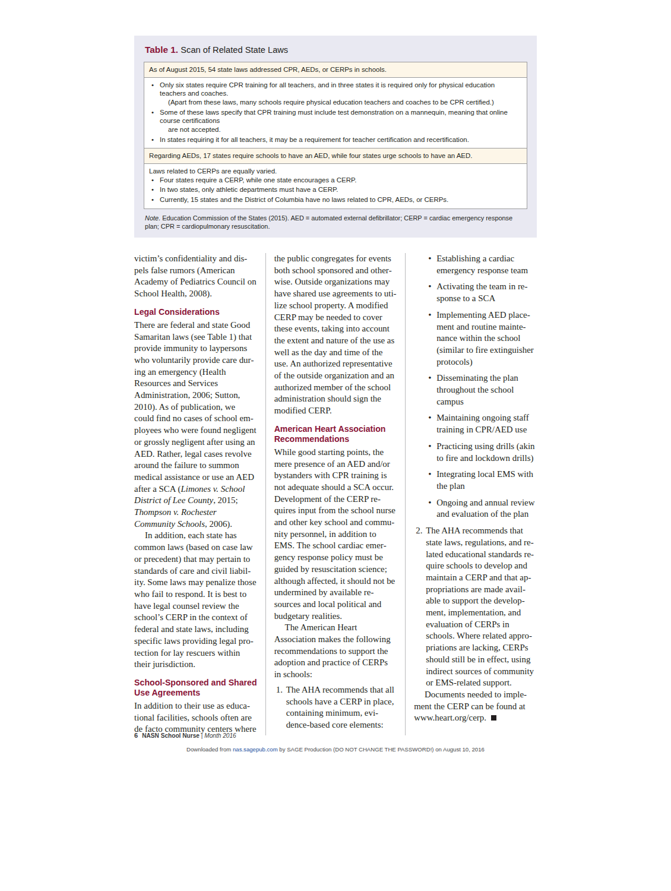Table 1. Scan of Related State Laws
| As of August 2015, 54 state laws addressed CPR, AEDs, or CERPs in schools. |
| Only six states require CPR training for all teachers, and in three states it is required only for physical education teachers and coaches. (Apart from these laws, many schools require physical education teachers and coaches to be CPR certified.) Some of these laws specify that CPR training must include test demonstration on a mannequin, meaning that online course certifications are not accepted. In states requiring it for all teachers, it may be a requirement for teacher certification and recertification. |
| Regarding AEDs, 17 states require schools to have an AED, while four states urge schools to have an AED. |
| Laws related to CERPs are equally varied. Four states require a CERP, while one state encourages a CERP. In two states, only athletic departments must have a CERP. Currently, 15 states and the District of Columbia have no laws related to CPR, AEDs, or CERPs. |
Note. Education Commission of the States (2015). AED = automated external defibrillator; CERP = cardiac emergency response plan; CPR = cardiopulmonary resuscitation.
victim’s confidentiality and dispels false rumors (American Academy of Pediatrics Council on School Health, 2008).
Legal Considerations
There are federal and state Good Samaritan laws (see Table 1) that provide immunity to laypersons who voluntarily provide care during an emergency (Health Resources and Services Administration, 2006; Sutton, 2010). As of publication, we could find no cases of school employees who were found negligent or grossly negligent after using an AED. Rather, legal cases revolve around the failure to summon medical assistance or use an AED after a SCA (Limones v. School District of Lee County, 2015; Thompson v. Rochester Community Schools, 2006).
In addition, each state has common laws (based on case law or precedent) that may pertain to standards of care and civil liability. Some laws may penalize those who fail to respond. It is best to have legal counsel review the school’s CERP in the context of federal and state laws, including specific laws providing legal protection for lay rescuers within their jurisdiction.
School-Sponsored and Shared Use Agreements
In addition to their use as educational facilities, schools often are de facto community centers where the public congregates for events both school sponsored and otherwise. Outside organizations may have shared use agreements to utilize school property. A modified CERP may be needed to cover these events, taking into account the extent and nature of the use as well as the day and time of the use. An authorized representative of the outside organization and an authorized member of the school administration should sign the modified CERP.
American Heart Association Recommendations
While good starting points, the mere presence of an AED and/or bystanders with CPR training is not adequate should a SCA occur. Development of the CERP requires input from the school nurse and other key school and community personnel, in addition to EMS. The school cardiac emergency response policy must be guided by resuscitation science; although affected, it should not be undermined by available resources and local political and budgetary realities.
The American Heart Association makes the following recommendations to support the adoption and practice of CERPs in schools:
The AHA recommends that all schools have a CERP in place, containing minimum, evidence-based core elements:
Establishing a cardiac emergency response team
Activating the team in response to a SCA
Implementing AED placement and routine maintenance within the school (similar to fire extinguisher protocols)
Disseminating the plan throughout the school campus
Maintaining ongoing staff training in CPR/AED use
Practicing using drills (akin to fire and lockdown drills)
Integrating local EMS with the plan
Ongoing and annual review and evaluation of the plan
The AHA recommends that state laws, regulations, and related educational standards require schools to develop and maintain a CERP and that appropriations are made available to support the development, implementation, and evaluation of CERPs in schools. Where related appropriations are lacking, CERPs should still be in effect, using indirect sources of community or EMS-related support.
Documents needed to implement the CERP can be found at www.heart.org/cerp.
6 NASN School Nurse | Month 2016
Downloaded from nas.sagepub.com by SAGE Production (DO NOT CHANGE THE PASSWORD!) on August 10, 2016